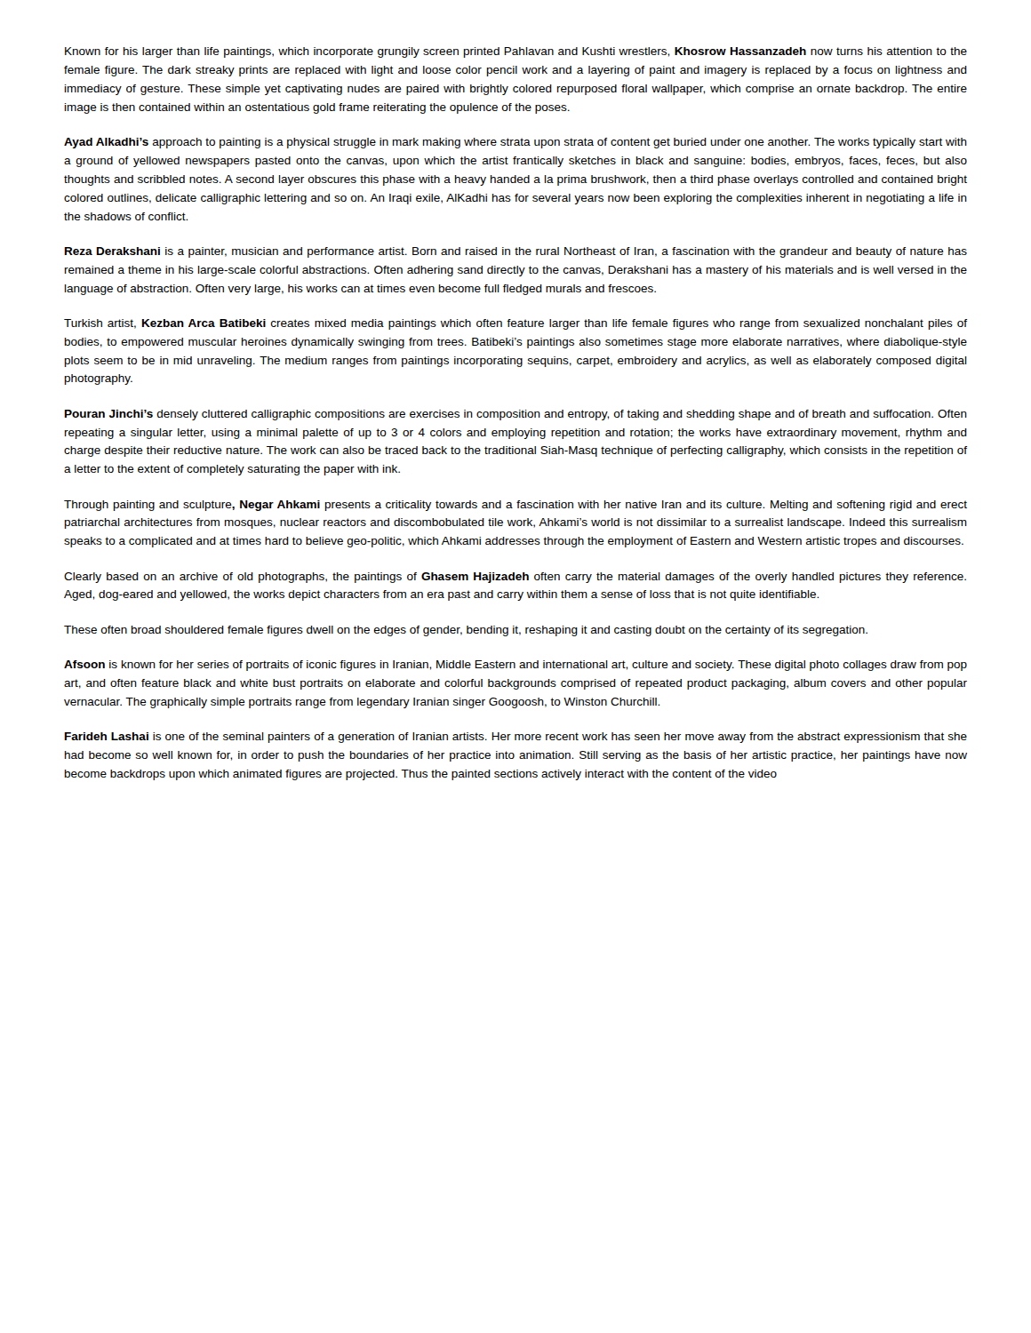Known for his larger than life paintings, which incorporate grungily screen printed Pahlavan and Kushti wrestlers, Khosrow Hassanzadeh now turns his attention to the female figure. The dark streaky prints are replaced with light and loose color pencil work and a layering of paint and imagery is replaced by a focus on lightness and immediacy of gesture. These simple yet captivating nudes are paired with brightly colored repurposed floral wallpaper, which comprise an ornate backdrop. The entire image is then contained within an ostentatious gold frame reiterating the opulence of the poses.
Ayad Alkadhi’s approach to painting is a physical struggle in mark making where strata upon strata of content get buried under one another. The works typically start with a ground of yellowed newspapers pasted onto the canvas, upon which the artist frantically sketches in black and sanguine: bodies, embryos, faces, feces, but also thoughts and scribbled notes. A second layer obscures this phase with a heavy handed a la prima brushwork, then a third phase overlays controlled and contained bright colored outlines, delicate calligraphic lettering and so on. An Iraqi exile, AlKadhi has for several years now been exploring the complexities inherent in negotiating a life in the shadows of conflict.
Reza Derakshani is a painter, musician and performance artist. Born and raised in the rural Northeast of Iran, a fascination with the grandeur and beauty of nature has remained a theme in his large-scale colorful abstractions. Often adhering sand directly to the canvas, Derakshani has a mastery of his materials and is well versed in the language of abstraction. Often very large, his works can at times even become full fledged murals and frescoes.
Turkish artist, Kezban Arca Batibeki creates mixed media paintings which often feature larger than life female figures who range from sexualized nonchalant piles of bodies, to empowered muscular heroines dynamically swinging from trees. Batibeki’s paintings also sometimes stage more elaborate narratives, where diabolique-style plots seem to be in mid unraveling. The medium ranges from paintings incorporating sequins, carpet, embroidery and acrylics, as well as elaborately composed digital photography.
Pouran Jinchi’s densely cluttered calligraphic compositions are exercises in composition and entropy, of taking and shedding shape and of breath and suffocation. Often repeating a singular letter, using a minimal palette of up to 3 or 4 colors and employing repetition and rotation; the works have extraordinary movement, rhythm and charge despite their reductive nature. The work can also be traced back to the traditional Siah-Masq technique of perfecting calligraphy, which consists in the repetition of a letter to the extent of completely saturating the paper with ink.
Through painting and sculpture, Negar Ahkami presents a criticality towards and a fascination with her native Iran and its culture. Melting and softening rigid and erect patriarchal architectures from mosques, nuclear reactors and discombobulated tile work, Ahkami’s world is not dissimilar to a surrealist landscape. Indeed this surrealism speaks to a complicated and at times hard to believe geo-politic, which Ahkami addresses through the employment of Eastern and Western artistic tropes and discourses.
Clearly based on an archive of old photographs, the paintings of Ghasem Hajizadeh often carry the material damages of the overly handled pictures they reference. Aged, dog-eared and yellowed, the works depict characters from an era past and carry within them a sense of loss that is not quite identifiable.
These often broad shouldered female figures dwell on the edges of gender, bending it, reshaping it and casting doubt on the certainty of its segregation.
Afsoon is known for her series of portraits of iconic figures in Iranian, Middle Eastern and international art, culture and society. These digital photo collages draw from pop art, and often feature black and white bust portraits on elaborate and colorful backgrounds comprised of repeated product packaging, album covers and other popular vernacular. The graphically simple portraits range from legendary Iranian singer Googoosh, to Winston Churchill.
Farideh Lashai is one of the seminal painters of a generation of Iranian artists. Her more recent work has seen her move away from the abstract expressionism that she had become so well known for, in order to push the boundaries of her practice into animation. Still serving as the basis of her artistic practice, her paintings have now become backdrops upon which animated figures are projected. Thus the painted sections actively interact with the content of the video